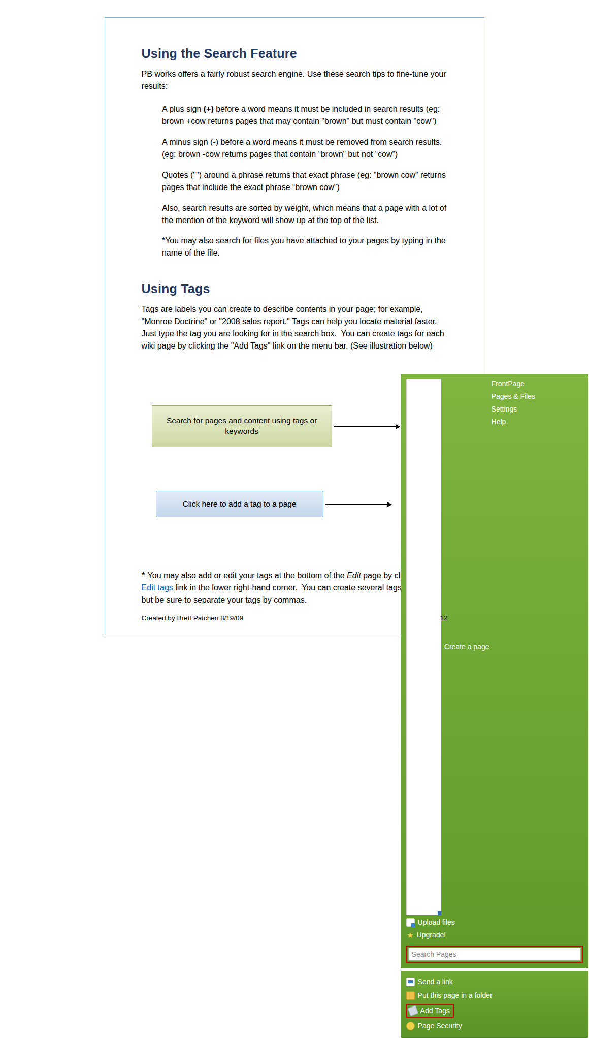Using the Search Feature
PB works offers a fairly robust search engine. Use these search tips to fine-tune your results:
A plus sign (+) before a word means it must be included in search results (eg: brown +cow returns pages that may contain "brown" but must contain "cow")
A minus sign (-) before a word means it must be removed from search results. (eg: brown -cow returns pages that contain “brown” but not “cow”)
Quotes ("") around a phrase returns that exact phrase (eg: "brown cow" returns pages that include the exact phrase “brown cow")
Also, search results are sorted by weight, which means that a page with a lot of the mention of the keyword will show up at the top of the list.
*You may also search for files you have attached to your pages by typing in the name of the file.
Using Tags
Tags are labels you can create to describe contents in your page; for example, "Monroe Doctrine" or "2008 sales report." Tags can help you locate material faster. Just type the tag you are looking for in the search box. You can create tags for each wiki page by clicking the "Add Tags" link on the menu bar. (See illustration below)
Search for pages and content using tags or keywords
Click here to add a tag to a page
Create a page
Upload files
★Upgrade!
FrontPage
Pages & Files
Settings
Help
Send a link
Put this page in a folder
Add Tags
Page Security
* You may also add or edit your tags at the bottom of the Edit page by clicking on the Edit tags link in the lower right-hand corner. You can create several tags for a page, but be sure to separate your tags by commas.
Created by Brett Patchen 8/19/09 12